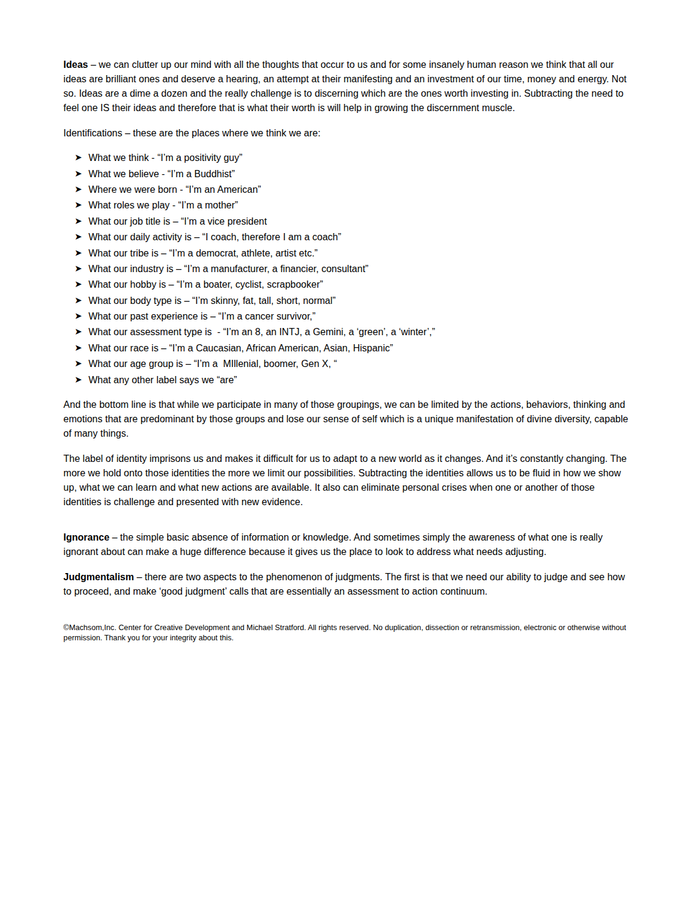Ideas – we can clutter up our mind with all the thoughts that occur to us and for some insanely human reason we think that all our ideas are brilliant ones and deserve a hearing, an attempt at their manifesting and an investment of our time, money and energy. Not so. Ideas are a dime a dozen and the really challenge is to discerning which are the ones worth investing in. Subtracting the need to feel one IS their ideas and therefore that is what their worth is will help in growing the discernment muscle.
Identifications – these are the places where we think we are:
What we think - “I’m a positivity guy”
What we believe - “I’m a Buddhist”
Where we were born - “I’m an American”
What roles we play - “I’m a mother”
What our job title is – “I’m a vice president
What our daily activity is – “I coach, therefore I am a coach”
What our tribe is – “I’m a democrat, athlete, artist etc.”
What our industry is – “I’m a manufacturer, a financier, consultant”
What our hobby is – “I’m a boater, cyclist, scrapbooker”
What our body type is – “I’m skinny, fat, tall, short, normal”
What our past experience is – “I’m a cancer survivor,”
What our assessment type is - “I’m an 8, an INTJ, a Gemini, a ‘green’, a ‘winter’,”
What our race is – “I’m a Caucasian, African American, Asian, Hispanic”
What our age group is – “I’m a MIllenial, boomer, Gen X, “
What any other label says we “are”
And the bottom line is that while we participate in many of those groupings, we can be limited by the actions, behaviors, thinking and emotions that are predominant by those groups and lose our sense of self which is a unique manifestation of divine diversity, capable of many things.
The label of identity imprisons us and makes it difficult for us to adapt to a new world as it changes. And it’s constantly changing. The more we hold onto those identities the more we limit our possibilities. Subtracting the identities allows us to be fluid in how we show up, what we can learn and what new actions are available. It also can eliminate personal crises when one or another of those identities is challenge and presented with new evidence.
Ignorance – the simple basic absence of information or knowledge. And sometimes simply the awareness of what one is really ignorant about can make a huge difference because it gives us the place to look to address what needs adjusting.
Judgmentalism – there are two aspects to the phenomenon of judgments. The first is that we need our ability to judge and see how to proceed, and make ‘good judgment’ calls that are essentially an assessment to action continuum.
©Machsom,Inc. Center for Creative Development and Michael Stratford. All rights reserved. No duplication, dissection or retransmission, electronic or otherwise without permission. Thank you for your integrity about this.